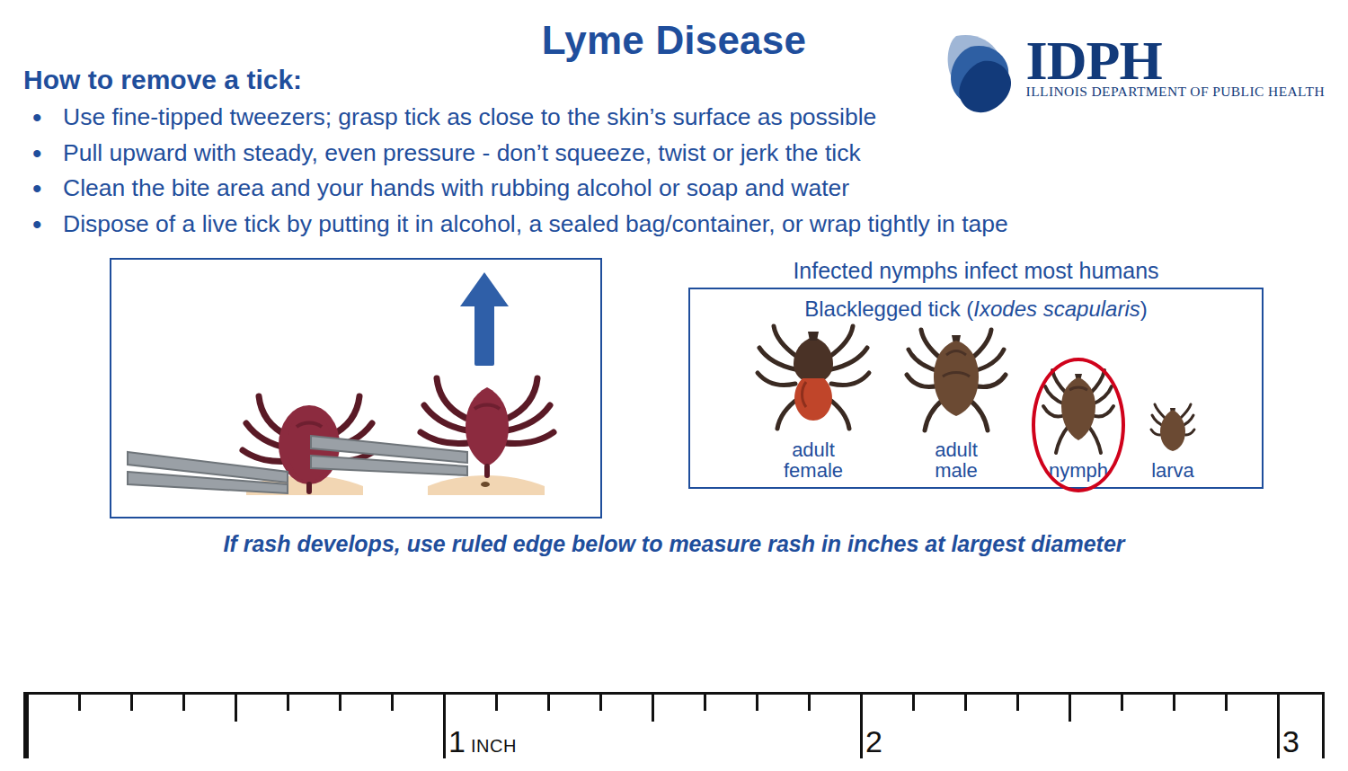Lyme Disease
IDPH ILLINOIS DEPARTMENT OF PUBLIC HEALTH
How to remove a tick:
Use fine-tipped tweezers; grasp tick as close to the skin’s surface as possible
Pull upward with steady, even pressure - don’t squeeze, twist or jerk the tick
Clean the bite area and your hands with rubbing alcohol or soap and water
Dispose of a live tick by putting it in alcohol, a sealed bag/container, or wrap tightly in tape
Infected nymphs infect most humans
Blacklegged tick (Ixodes scapularis)
adult
female
adult
male
nymph
larva
If rash develops, use ruled edge below to measure rash in inches at largest diameter
1 INCH
2
3